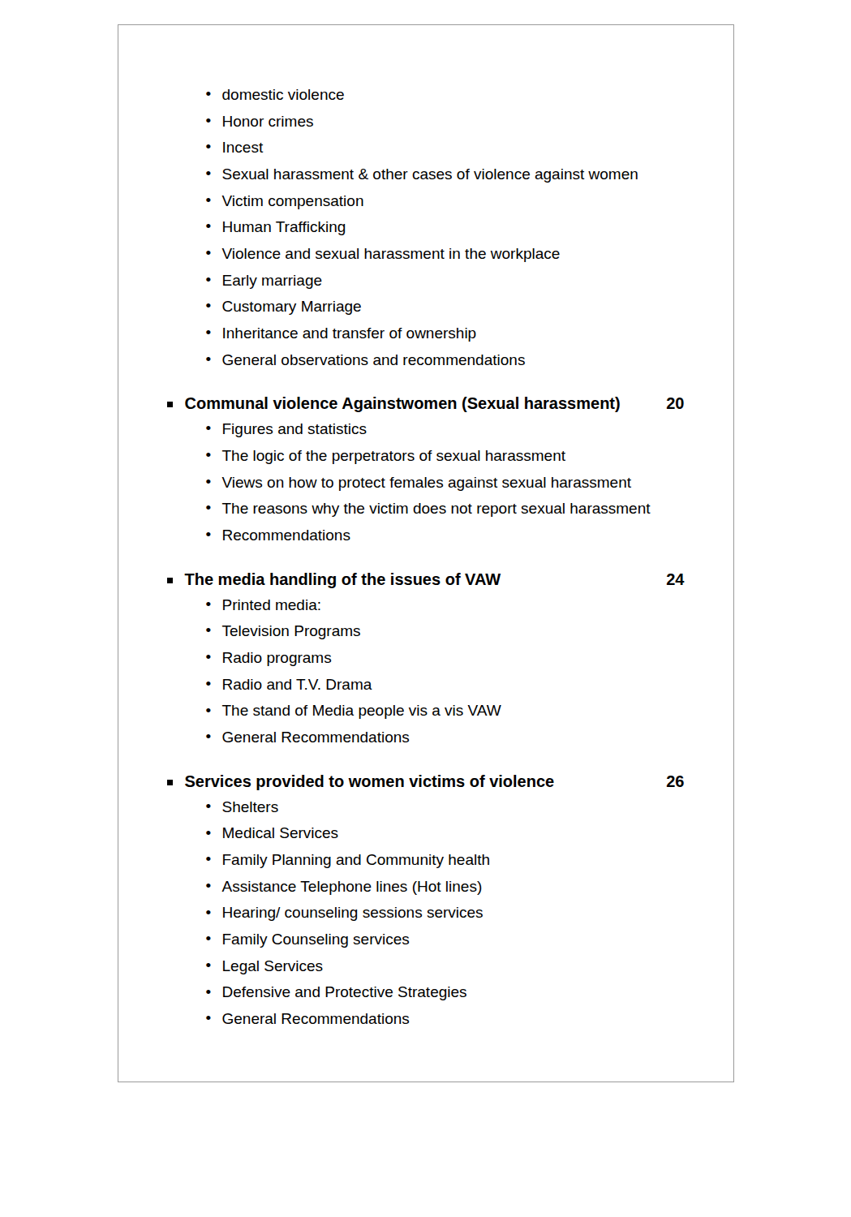domestic violence
Honor crimes
Incest
Sexual harassment & other cases of violence against women
Victim compensation
Human Trafficking
Violence and sexual harassment in the workplace
Early marriage
Customary Marriage
Inheritance and transfer of ownership
General observations and recommendations
Communal violence Againstwomen (Sexual harassment) 20
Figures and statistics
The logic of the perpetrators of sexual harassment
Views on how to protect females against sexual harassment
The reasons why the victim does not report sexual harassment
Recommendations
The media handling of the issues of VAW 24
Printed media:
Television Programs
Radio programs
Radio and T.V. Drama
The stand of Media people vis a vis VAW
General Recommendations
Services provided to women victims of violence 26
Shelters
Medical Services
Family Planning and Community health
Assistance Telephone lines (Hot lines)
Hearing/ counseling sessions services
Family Counseling services
Legal Services
Defensive and Protective Strategies
General Recommendations